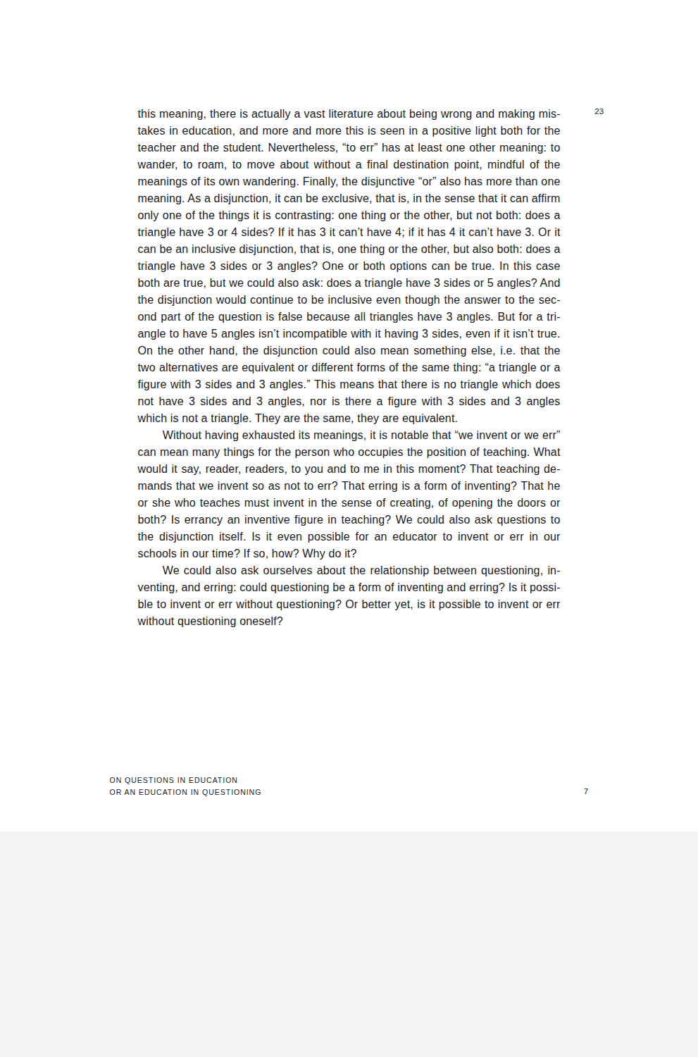23this meaning, there is actually a vast literature about being wrong and making mistakes in education, and more and more this is seen in a positive light both for the teacher and the student. Nevertheless, “to err” has at least one other meaning: to wander, to roam, to move about without a final destination point, mindful of the meanings of its own wandering. Finally, the disjunctive “or” also has more than one meaning. As a disjunction, it can be exclusive, that is, in the sense that it can affirm only one of the things it is contrasting: one thing or the other, but not both: does a triangle have 3 or 4 sides? If it has 3 it can’t have 4; if it has 4 it can’t have 3. Or it can be an inclusive disjunction, that is, one thing or the other, but also both: does a triangle have 3 sides or 3 angles? One or both options can be true. In this case both are true, but we could also ask: does a triangle have 3 sides or 5 angles? And the disjunction would continue to be inclusive even though the answer to the second part of the question is false because all triangles have 3 angles. But for a triangle to have 5 angles isn’t incompatible with it having 3 sides, even if it isn’t true. On the other hand, the disjunction could also mean something else, i.e. that the two alternatives are equivalent or different forms of the same thing: “a triangle or a figure with 3 sides and 3 angles.” This means that there is no triangle which does not have 3 sides and 3 angles, nor is there a figure with 3 sides and 3 angles which is not a triangle. They are the same, they are equivalent.
Without having exhausted its meanings, it is notable that “we invent or we err” can mean many things for the person who occupies the position of teaching. What would it say, reader, readers, to you and to me in this moment? That teaching demands that we invent so as not to err? That erring is a form of inventing? That he or she who teaches must invent in the sense of creating, of opening the doors or both? Is errancy an inventive figure in teaching? We could also ask questions to the disjunction itself. Is it even possible for an educator to invent or err in our schools in our time? If so, how? Why do it?
We could also ask ourselves about the relationship between questioning, inventing, and erring: could questioning be a form of inventing and erring? Is it possible to invent or err without questioning? Or better yet, is it possible to invent or err without questioning oneself?
On questions in education
or an education in questioning
7